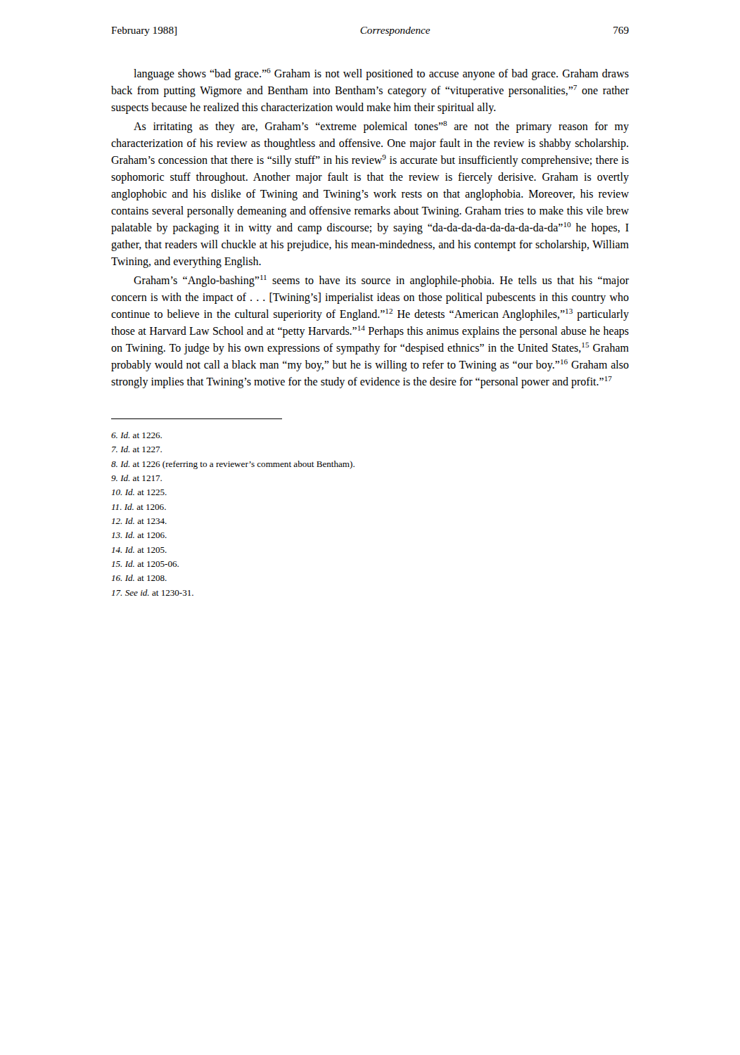February 1988] Correspondence 769
language shows “bad grace.”6 Graham is not well positioned to accuse anyone of bad grace. Graham draws back from putting Wigmore and Bentham into Bentham’s category of “vituperative personalities,”7 one rather suspects because he realized this characterization would make him their spiritual ally.
As irritating as they are, Graham’s “extreme polemical tones”8 are not the primary reason for my characterization of his review as thoughtless and offensive. One major fault in the review is shabby scholarship. Graham’s concession that there is “silly stuff” in his review9 is accurate but insufficiently comprehensive; there is sophomoric stuff throughout. Another major fault is that the review is fiercely derisive. Graham is overtly anglophobic and his dislike of Twining and Twining’s work rests on that anglophobia. Moreover, his review contains several personally demeaning and offensive remarks about Twining. Graham tries to make this vile brew palatable by packaging it in witty and camp discourse; by saying “da-da-da-da-da-da-da-da-da”10 he hopes, I gather, that readers will chuckle at his prejudice, his mean-mindedness, and his contempt for scholarship, William Twining, and everything English.
Graham’s “Anglo-bashing”11 seems to have its source in anglophile-phobia. He tells us that his “major concern is with the impact of . . . [Twining’s] imperialist ideas on those political pubescents in this country who continue to believe in the cultural superiority of England.”12 He detests “American Anglophiles,”13 particularly those at Harvard Law School and at “petty Harvards.”14 Perhaps this animus explains the personal abuse he heaps on Twining. To judge by his own expressions of sympathy for “despised ethnics” in the United States,15 Graham probably would not call a black man “my boy,” but he is willing to refer to Twining as “our boy.”16 Graham also strongly implies that Twining’s motive for the study of evidence is the desire for “personal power and profit.”17
6. Id. at 1226.
7. Id. at 1227.
8. Id. at 1226 (referring to a reviewer’s comment about Bentham).
9. Id. at 1217.
10. Id. at 1225.
11. Id. at 1206.
12. Id. at 1234.
13. Id. at 1206.
14. Id. at 1205.
15. Id. at 1205-06.
16. Id. at 1208.
17. See id. at 1230-31.